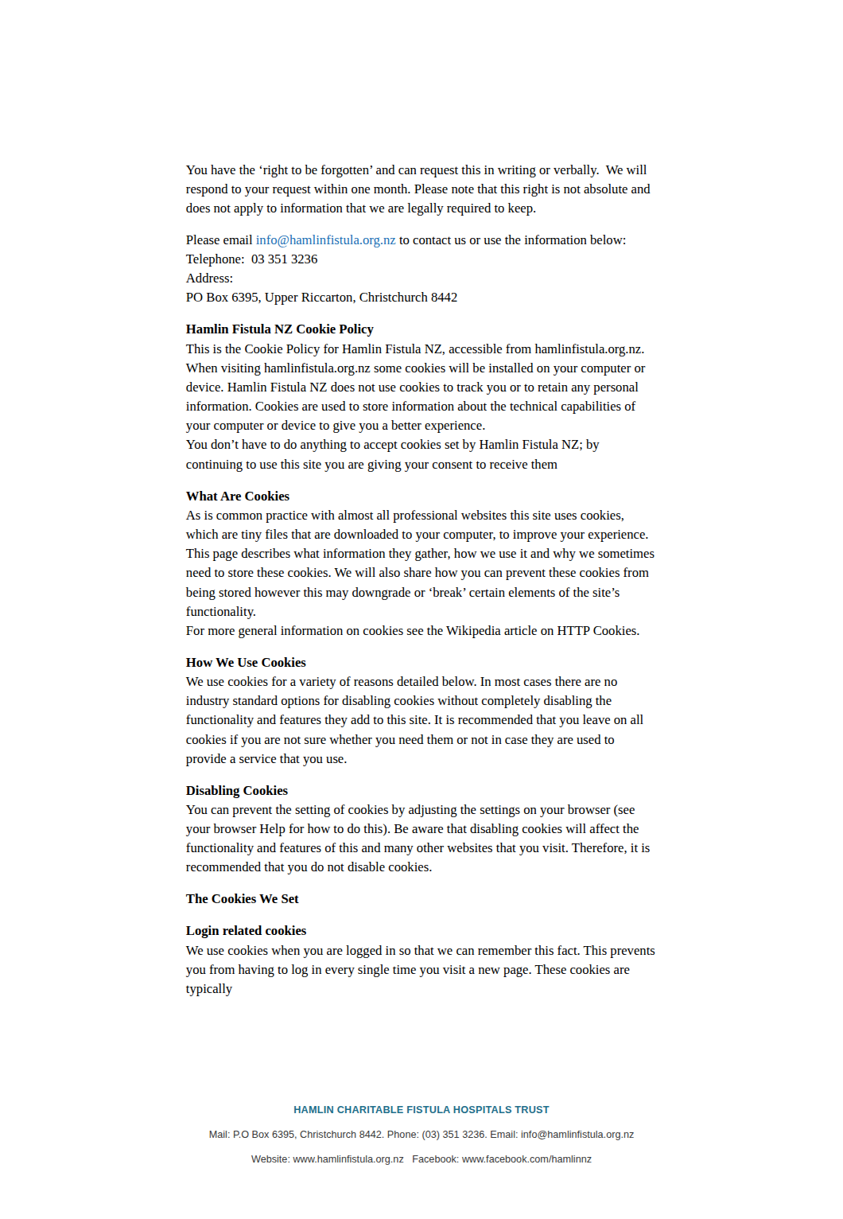You have the ‘right to be forgotten’ and can request this in writing or verbally. We will respond to your request within one month. Please note that this right is not absolute and does not apply to information that we are legally required to keep.
Please email info@hamlinfistula.org.nz to contact us or use the information below:
Telephone: 03 351 3236
Address:
PO Box 6395, Upper Riccarton, Christchurch 8442
Hamlin Fistula NZ Cookie Policy
This is the Cookie Policy for Hamlin Fistula NZ, accessible from hamlinfistula.org.nz.
When visiting hamlinfistula.org.nz some cookies will be installed on your computer or device. Hamlin Fistula NZ does not use cookies to track you or to retain any personal information. Cookies are used to store information about the technical capabilities of your computer or device to give you a better experience.
You don’t have to do anything to accept cookies set by Hamlin Fistula NZ; by continuing to use this site you are giving your consent to receive them
What Are Cookies
As is common practice with almost all professional websites this site uses cookies, which are tiny files that are downloaded to your computer, to improve your experience. This page describes what information they gather, how we use it and why we sometimes need to store these cookies. We will also share how you can prevent these cookies from being stored however this may downgrade or ‘break’ certain elements of the site’s functionality.
For more general information on cookies see the Wikipedia article on HTTP Cookies.
How We Use Cookies
We use cookies for a variety of reasons detailed below. In most cases there are no industry standard options for disabling cookies without completely disabling the functionality and features they add to this site. It is recommended that you leave on all cookies if you are not sure whether you need them or not in case they are used to provide a service that you use.
Disabling Cookies
You can prevent the setting of cookies by adjusting the settings on your browser (see your browser Help for how to do this). Be aware that disabling cookies will affect the functionality and features of this and many other websites that you visit. Therefore, it is recommended that you do not disable cookies.
The Cookies We Set
Login related cookies
We use cookies when you are logged in so that we can remember this fact. This prevents you from having to log in every single time you visit a new page. These cookies are typically
HAMLIN CHARITABLE FISTULA HOSPITALS TRUST
Mail: P.O Box 6395, Christchurch 8442. Phone: (03) 351 3236. Email: info@hamlinfistula.org.nz
Website: www.hamlinfistula.org.nz Facebook: www.facebook.com/hamlinnz